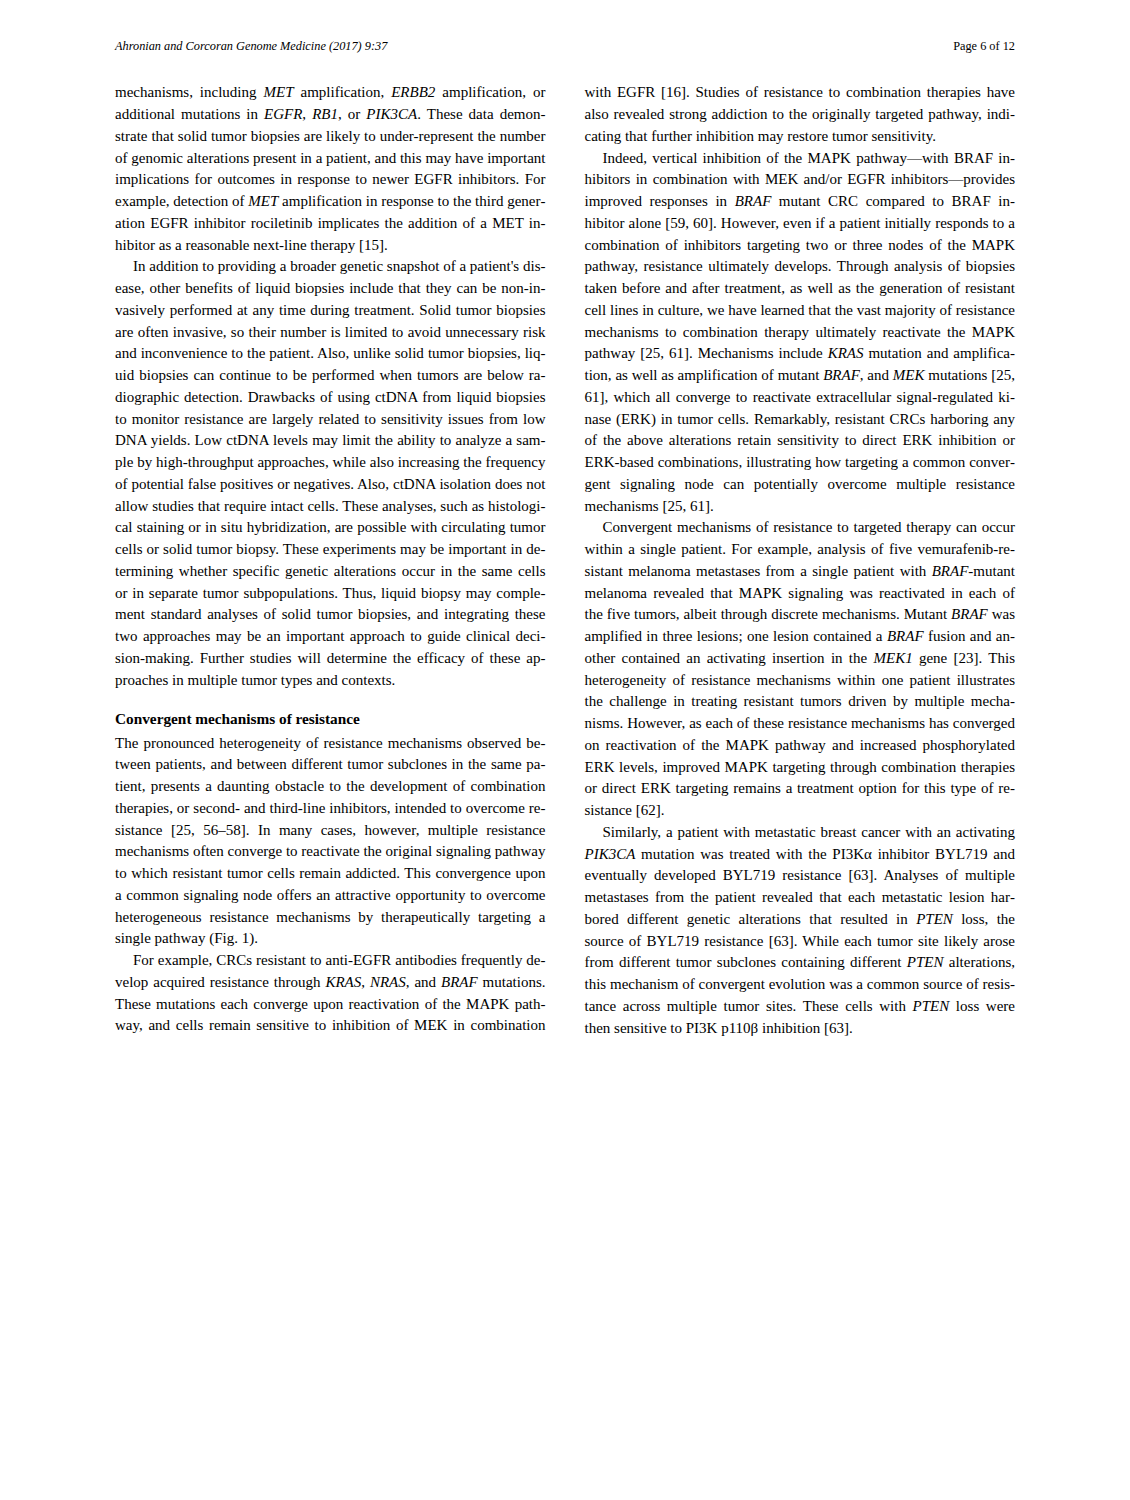Ahronian and Corcoran Genome Medicine (2017) 9:37 Page 6 of 12
mechanisms, including MET amplification, ERBB2 amplification, or additional mutations in EGFR, RB1, or PIK3CA. These data demonstrate that solid tumor biopsies are likely to under-represent the number of genomic alterations present in a patient, and this may have important implications for outcomes in response to newer EGFR inhibitors. For example, detection of MET amplification in response to the third generation EGFR inhibitor rociletinib implicates the addition of a MET inhibitor as a reasonable next-line therapy [15].
In addition to providing a broader genetic snapshot of a patient's disease, other benefits of liquid biopsies include that they can be non-invasively performed at any time during treatment. Solid tumor biopsies are often invasive, so their number is limited to avoid unnecessary risk and inconvenience to the patient. Also, unlike solid tumor biopsies, liquid biopsies can continue to be performed when tumors are below radiographic detection. Drawbacks of using ctDNA from liquid biopsies to monitor resistance are largely related to sensitivity issues from low DNA yields. Low ctDNA levels may limit the ability to analyze a sample by high-throughput approaches, while also increasing the frequency of potential false positives or negatives. Also, ctDNA isolation does not allow studies that require intact cells. These analyses, such as histological staining or in situ hybridization, are possible with circulating tumor cells or solid tumor biopsy. These experiments may be important in determining whether specific genetic alterations occur in the same cells or in separate tumor subpopulations. Thus, liquid biopsy may complement standard analyses of solid tumor biopsies, and integrating these two approaches may be an important approach to guide clinical decision-making. Further studies will determine the efficacy of these approaches in multiple tumor types and contexts.
Convergent mechanisms of resistance
The pronounced heterogeneity of resistance mechanisms observed between patients, and between different tumor subclones in the same patient, presents a daunting obstacle to the development of combination therapies, or second- and third-line inhibitors, intended to overcome resistance [25, 56–58]. In many cases, however, multiple resistance mechanisms often converge to reactivate the original signaling pathway to which resistant tumor cells remain addicted. This convergence upon a common signaling node offers an attractive opportunity to overcome heterogeneous resistance mechanisms by therapeutically targeting a single pathway (Fig. 1).
For example, CRCs resistant to anti-EGFR antibodies frequently develop acquired resistance through KRAS, NRAS, and BRAF mutations. These mutations each converge upon reactivation of the MAPK pathway, and cells remain sensitive to inhibition of MEK in combination with EGFR [16]. Studies of resistance to combination therapies have also revealed strong addiction to the originally targeted pathway, indicating that further inhibition may restore tumor sensitivity.
Indeed, vertical inhibition of the MAPK pathway—with BRAF inhibitors in combination with MEK and/or EGFR inhibitors—provides improved responses in BRAF mutant CRC compared to BRAF inhibitor alone [59, 60]. However, even if a patient initially responds to a combination of inhibitors targeting two or three nodes of the MAPK pathway, resistance ultimately develops. Through analysis of biopsies taken before and after treatment, as well as the generation of resistant cell lines in culture, we have learned that the vast majority of resistance mechanisms to combination therapy ultimately reactivate the MAPK pathway [25, 61]. Mechanisms include KRAS mutation and amplification, as well as amplification of mutant BRAF, and MEK mutations [25, 61], which all converge to reactivate extracellular signal-regulated kinase (ERK) in tumor cells. Remarkably, resistant CRCs harboring any of the above alterations retain sensitivity to direct ERK inhibition or ERK-based combinations, illustrating how targeting a common convergent signaling node can potentially overcome multiple resistance mechanisms [25, 61].
Convergent mechanisms of resistance to targeted therapy can occur within a single patient. For example, analysis of five vemurafenib-resistant melanoma metastases from a single patient with BRAF-mutant melanoma revealed that MAPK signaling was reactivated in each of the five tumors, albeit through discrete mechanisms. Mutant BRAF was amplified in three lesions; one lesion contained a BRAF fusion and another contained an activating insertion in the MEK1 gene [23]. This heterogeneity of resistance mechanisms within one patient illustrates the challenge in treating resistant tumors driven by multiple mechanisms. However, as each of these resistance mechanisms has converged on reactivation of the MAPK pathway and increased phosphorylated ERK levels, improved MAPK targeting through combination therapies or direct ERK targeting remains a treatment option for this type of resistance [62].
Similarly, a patient with metastatic breast cancer with an activating PIK3CA mutation was treated with the PI3Kα inhibitor BYL719 and eventually developed BYL719 resistance [63]. Analyses of multiple metastases from the patient revealed that each metastatic lesion harbored different genetic alterations that resulted in PTEN loss, the source of BYL719 resistance [63]. While each tumor site likely arose from different tumor subclones containing different PTEN alterations, this mechanism of convergent evolution was a common source of resistance across multiple tumor sites. These cells with PTEN loss were then sensitive to PI3K p110β inhibition [63].